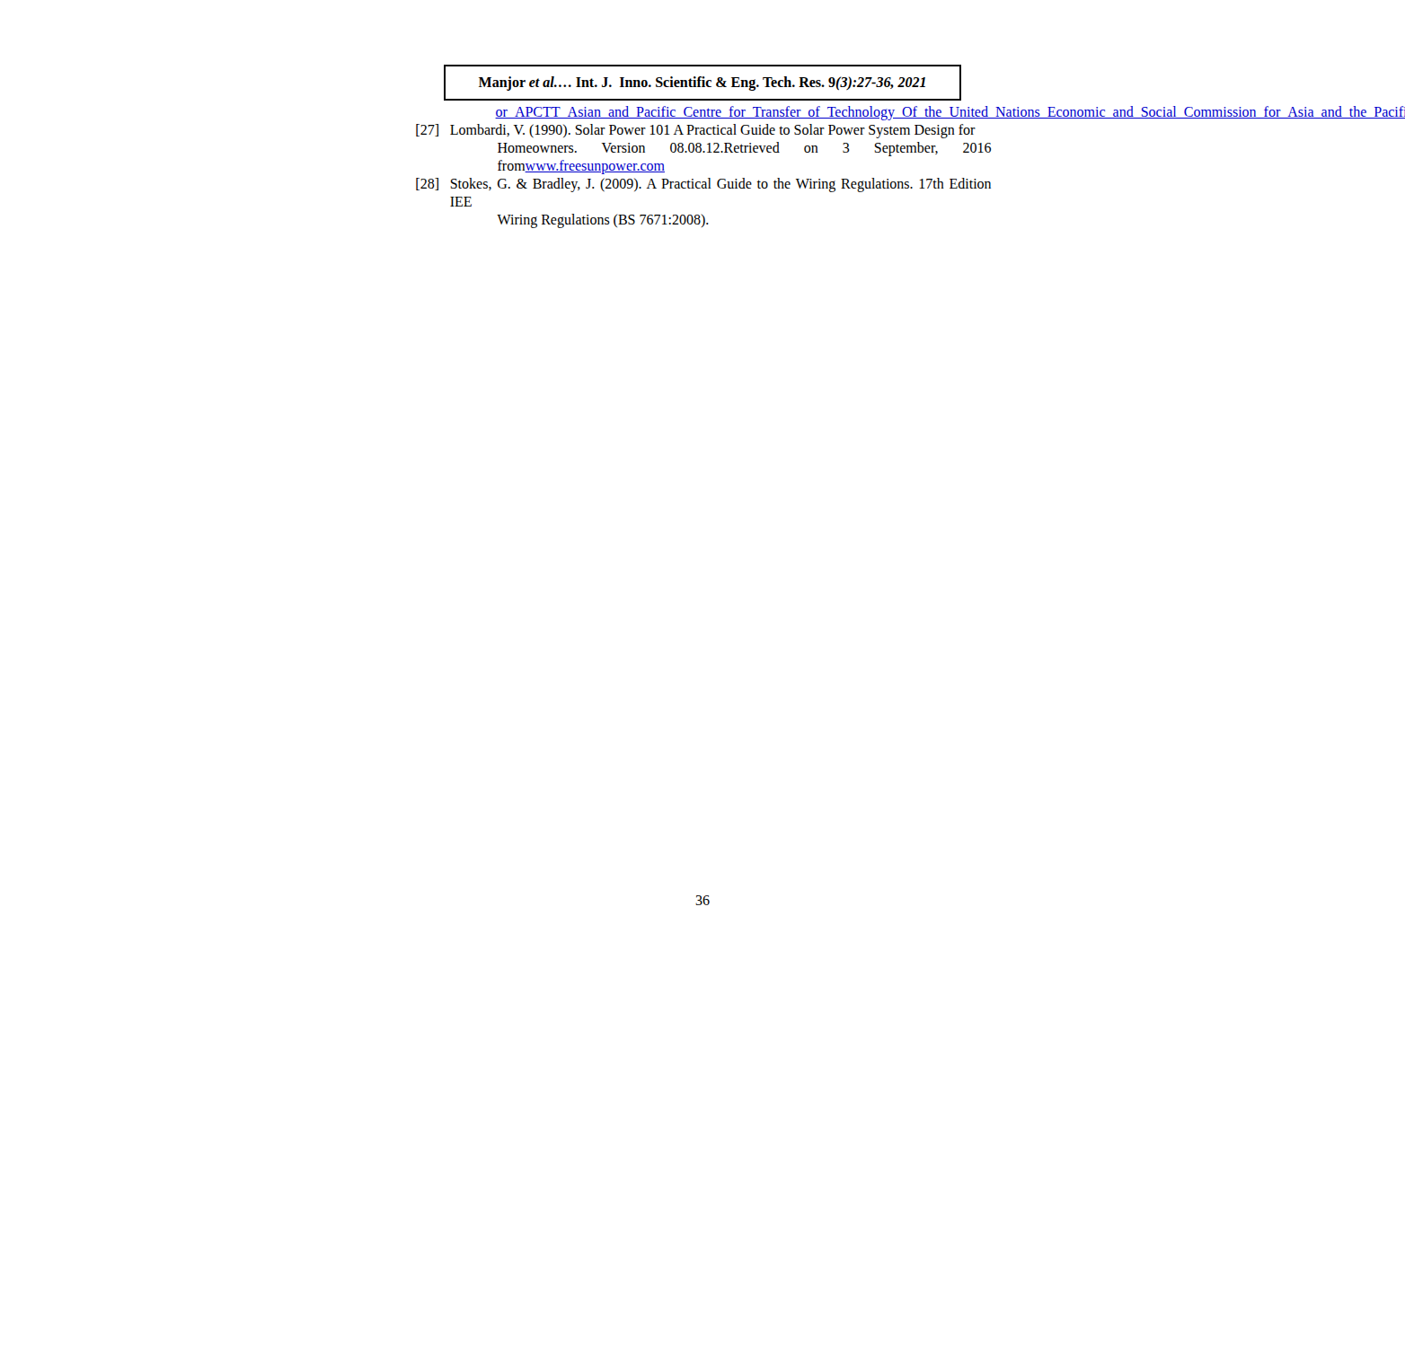Manjor et al.… Int. J. Inno. Scientific & Eng. Tech. Res. 9(3):27-36, 2021
or_APCTT_Asian_and_Pacific_Centre_for_Transfer_of_Technology_Of_the_United_Nations_Economic_and_Social_Commission_for_Asia_and_the_Pacific_ESCAP
[27]
Lombardi, V. (1990). Solar Power 101 A Practical Guide to Solar Power System Design for Homeowners. Version 08.08.12.Retrieved on 3 September, 2016 fromwww.freesunpower.com
[28]
Stokes, G. & Bradley, J. (2009). A Practical Guide to the Wiring Regulations. 17th Edition IEE Wiring Regulations (BS 7671:2008).
36